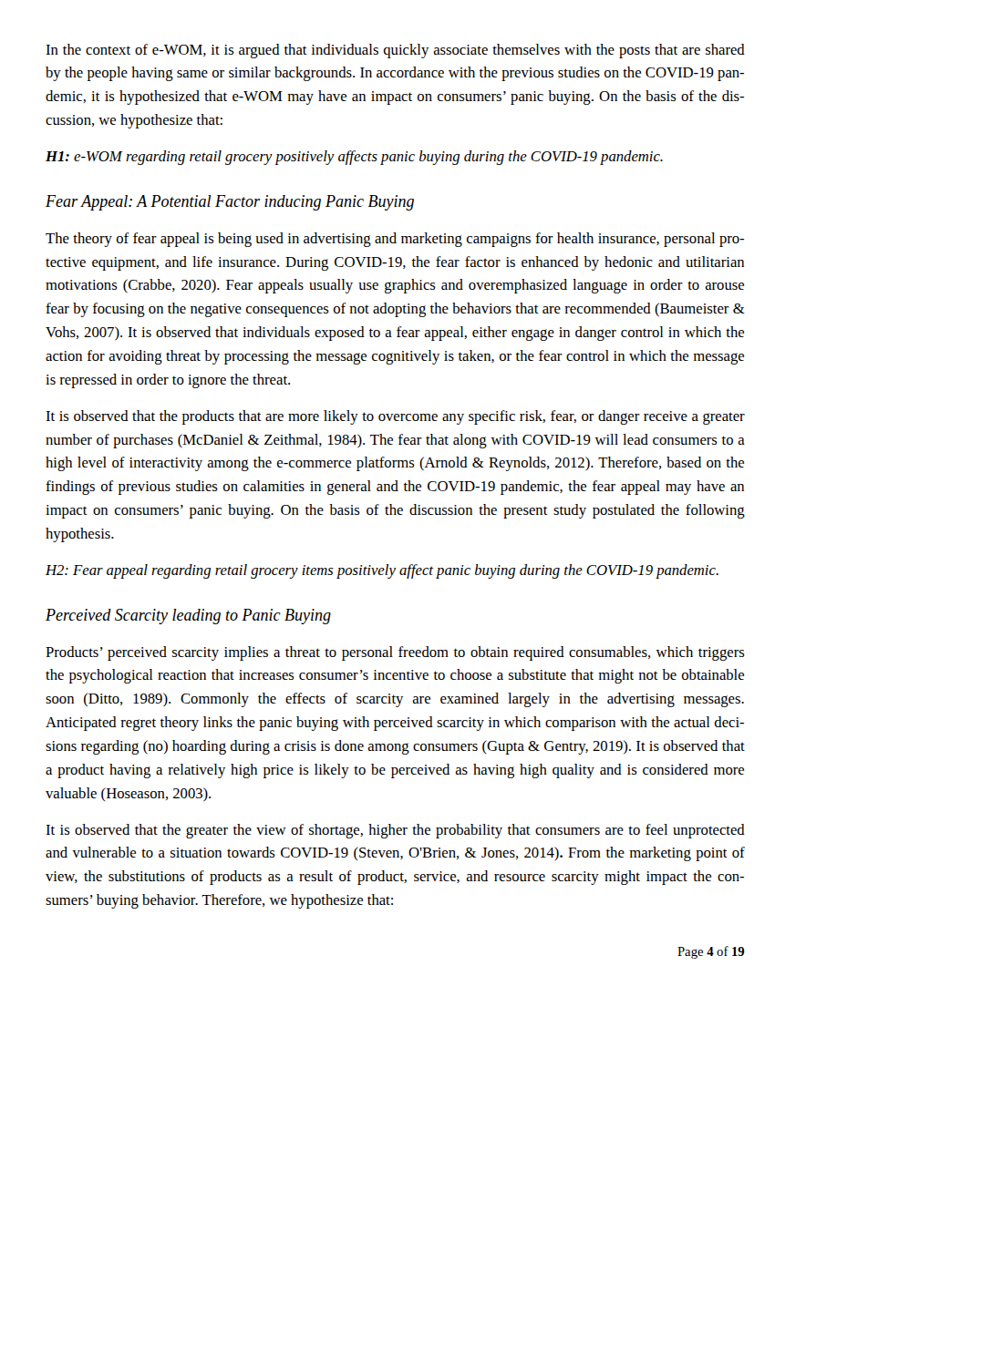In the context of e-WOM, it is argued that individuals quickly associate themselves with the posts that are shared by the people having same or similar backgrounds. In accordance with the previous studies on the COVID-19 pandemic, it is hypothesized that e-WOM may have an impact on consumers’ panic buying. On the basis of the discussion, we hypothesize that:
H1: e-WOM regarding retail grocery positively affects panic buying during the COVID-19 pandemic.
Fear Appeal: A Potential Factor inducing Panic Buying
The theory of fear appeal is being used in advertising and marketing campaigns for health insurance, personal protective equipment, and life insurance. During COVID-19, the fear factor is enhanced by hedonic and utilitarian motivations (Crabbe, 2020). Fear appeals usually use graphics and overemphasized language in order to arouse fear by focusing on the negative consequences of not adopting the behaviors that are recommended (Baumeister & Vohs, 2007). It is observed that individuals exposed to a fear appeal, either engage in danger control in which the action for avoiding threat by processing the message cognitively is taken, or the fear control in which the message is repressed in order to ignore the threat.
It is observed that the products that are more likely to overcome any specific risk, fear, or danger receive a greater number of purchases (McDaniel & Zeithmal, 1984). The fear that along with COVID-19 will lead consumers to a high level of interactivity among the e-commerce platforms (Arnold & Reynolds, 2012). Therefore, based on the findings of previous studies on calamities in general and the COVID-19 pandemic, the fear appeal may have an impact on consumers’ panic buying. On the basis of the discussion the present study postulated the following hypothesis.
H2: Fear appeal regarding retail grocery items positively affect panic buying during the COVID-19 pandemic.
Perceived Scarcity leading to Panic Buying
Products’ perceived scarcity implies a threat to personal freedom to obtain required consumables, which triggers the psychological reaction that increases consumer’s incentive to choose a substitute that might not be obtainable soon (Ditto, 1989). Commonly the effects of scarcity are examined largely in the advertising messages. Anticipated regret theory links the panic buying with perceived scarcity in which comparison with the actual decisions regarding (no) hoarding during a crisis is done among consumers (Gupta & Gentry, 2019). It is observed that a product having a relatively high price is likely to be perceived as having high quality and is considered more valuable (Hoseason, 2003).
It is observed that the greater the view of shortage, higher the probability that consumers are to feel unprotected and vulnerable to a situation towards COVID-19 (Steven, O'Brien, & Jones, 2014). From the marketing point of view, the substitutions of products as a result of product, service, and resource scarcity might impact the consumers’ buying behavior. Therefore, we hypothesize that:
Page 4 of 19